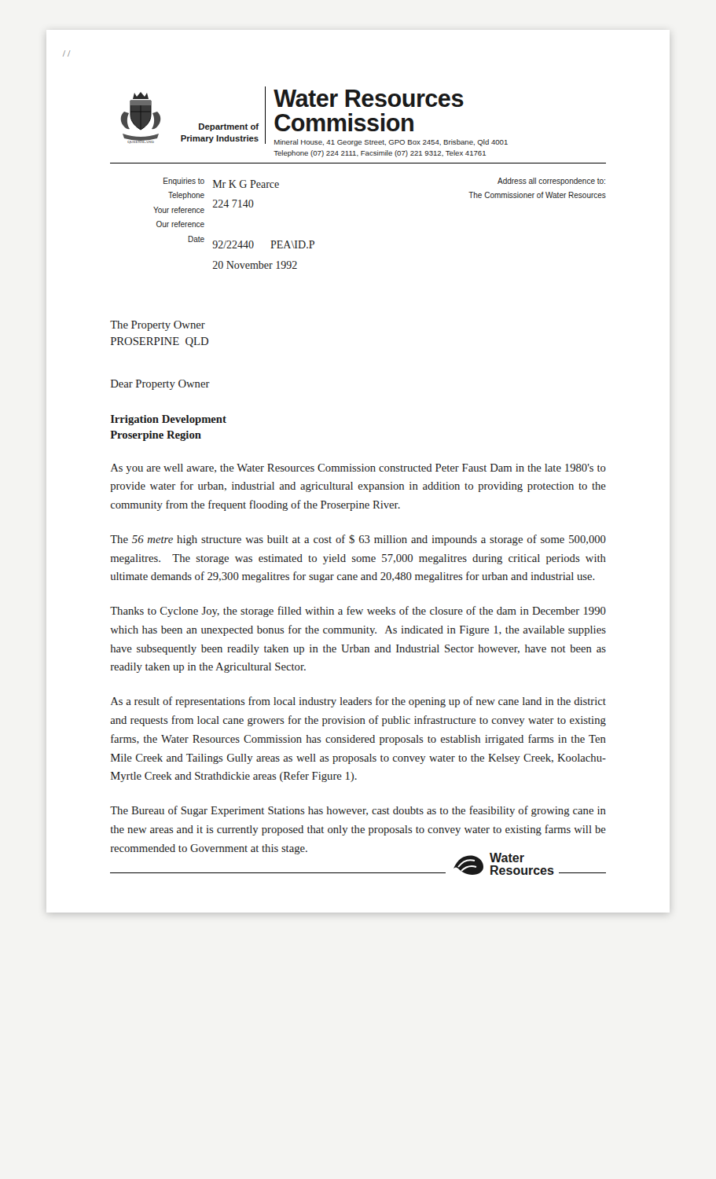/ /
QUEENSLAND
Department of
Primary Industries
Water Resources Commission
Mineral House, 41 George Street, GPO Box 2454, Brisbane, Qld 4001
Telephone (07) 224 2111, Facsimile (07) 221 9312, Telex 41761
Enquiries to
Telephone
Your reference
Our reference
Date
Mr K G Pearce
224 7140
92/22440 PEA\ID.P
20 November 1992
Address all correspondence to:
The Commissioner of Water Resources
The Property Owner
PROSERPINE QLD
Dear Property Owner
Irrigation Development
Proserpine Region
As you are well aware, the Water Resources Commission constructed Peter Faust Dam in the late 1980's to provide water for urban, industrial and agricultural expansion in addition to providing protection to the community from the frequent flooding of the Proserpine River.
The 56 metre high structure was built at a cost of $ 63 million and impounds a storage of some 500,000 megalitres. The storage was estimated to yield some 57,000 megalitres during critical periods with ultimate demands of 29,300 megalitres for sugar cane and 20,480 megalitres for urban and industrial use.
Thanks to Cyclone Joy, the storage filled within a few weeks of the closure of the dam in December 1990 which has been an unexpected bonus for the community. As indicated in Figure 1, the available supplies have subsequently been readily taken up in the Urban and Industrial Sector however, have not been as readily taken up in the Agricultural Sector.
As a result of representations from local industry leaders for the opening up of new cane land in the district and requests from local cane growers for the provision of public infrastructure to convey water to existing farms, the Water Resources Commission has considered proposals to establish irrigated farms in the Ten Mile Creek and Tailings Gully areas as well as proposals to convey water to the Kelsey Creek, Koolachu-Myrtle Creek and Strathdickie areas (Refer Figure 1).
The Bureau of Sugar Experiment Stations has however, cast doubts as to the feasibility of growing cane in the new areas and it is currently proposed that only the proposals to convey water to existing farms will be recommended to Government at this stage.
Water
Resources